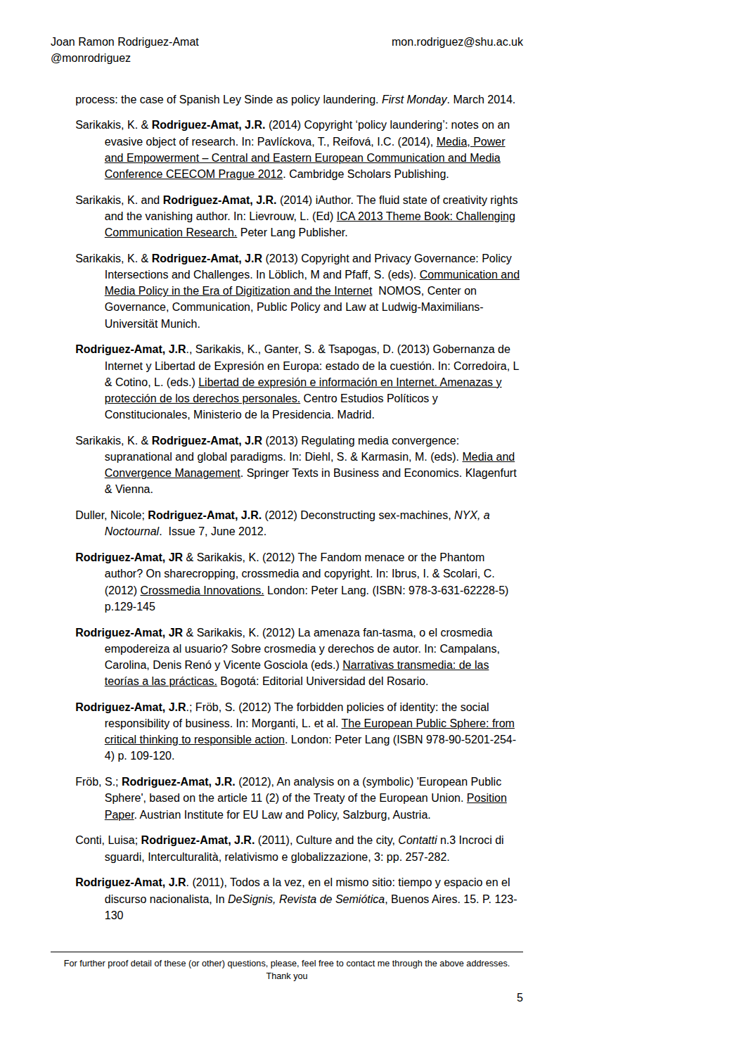Joan Ramon Rodriguez-Amat @monrodriguez
mon.rodriguez@shu.ac.uk
process: the case of Spanish Ley Sinde as policy laundering. First Monday. March 2014.
Sarikakis, K. & Rodriguez-Amat, J.R. (2014) Copyright ‘policy laundering’: notes on an evasive object of research. In: Pavlíckova, T., Reifová, I.C. (2014), Media, Power and Empowerment – Central and Eastern European Communication and Media Conference CEECOM Prague 2012. Cambridge Scholars Publishing.
Sarikakis, K. and Rodriguez-Amat, J.R. (2014) iAuthor. The fluid state of creativity rights and the vanishing author. In: Lievrouw, L. (Ed) ICA 2013 Theme Book: Challenging Communication Research. Peter Lang Publisher.
Sarikakis, K. & Rodriguez-Amat, J.R (2013) Copyright and Privacy Governance: Policy Intersections and Challenges. In Löblich, M and Pfaff, S. (eds). Communication and Media Policy in the Era of Digitization and the Internet NOMOS, Center on Governance, Communication, Public Policy and Law at Ludwig-Maximilians-Universität Munich.
Rodriguez-Amat, J.R., Sarikakis, K., Ganter, S. & Tsapogas, D. (2013) Gobernanza de Internet y Libertad de Expresión en Europa: estado de la cuestión. In: Corredoira, L & Cotino, L. (eds.) Libertad de expresión e información en Internet. Amenazas y protección de los derechos personales. Centro Estudios Políticos y Constitucionales, Ministerio de la Presidencia. Madrid.
Sarikakis, K. & Rodriguez-Amat, J.R (2013) Regulating media convergence: supranational and global paradigms. In: Diehl, S. & Karmasin, M. (eds). Media and Convergence Management. Springer Texts in Business and Economics. Klagenfurt & Vienna.
Duller, Nicole; Rodriguez-Amat, J.R. (2012) Deconstructing sex-machines, NYX, a Noctournal. Issue 7, June 2012.
Rodriguez-Amat, JR & Sarikakis, K. (2012) The Fandom menace or the Phantom author? On sharecropping, crossmedia and copyright. In: Ibrus, I. & Scolari, C. (2012) Crossmedia Innovations. London: Peter Lang. (ISBN: 978-3-631-62228-5) p.129-145
Rodriguez-Amat, JR & Sarikakis, K. (2012) La amenaza fan-tasma, o el crosmedia empodereiza al usuario? Sobre crosmedia y derechos de autor. In: Campalans, Carolina, Denis Renó y Vicente Gosciola (eds.) Narrativas transmedia: de las teorías a las prácticas. Bogotá: Editorial Universidad del Rosario.
Rodriguez-Amat, J.R.; Fröb, S. (2012) The forbidden policies of identity: the social responsibility of business. In: Morganti, L. et al. The European Public Sphere: from critical thinking to responsible action. London: Peter Lang (ISBN 978-90-5201-254-4) p. 109-120.
Fröb, S.; Rodriguez-Amat, J.R. (2012), An analysis on a (symbolic) 'European Public Sphere', based on the article 11 (2) of the Treaty of the European Union. Position Paper. Austrian Institute for EU Law and Policy, Salzburg, Austria.
Conti, Luisa; Rodriguez-Amat, J.R. (2011), Culture and the city, Contatti n.3 Incroci di sguardi, Interculturalità, relativismo e globalizzazione, 3: pp. 257-282.
Rodriguez-Amat, J.R. (2011), Todos a la vez, en el mismo sitio: tiempo y espacio en el discurso nacionalista, In DeSignis, Revista de Semiótica, Buenos Aires. 15. P. 123-130
For further proof detail of these (or other) questions, please, feel free to contact me through the above addresses. Thank you
5